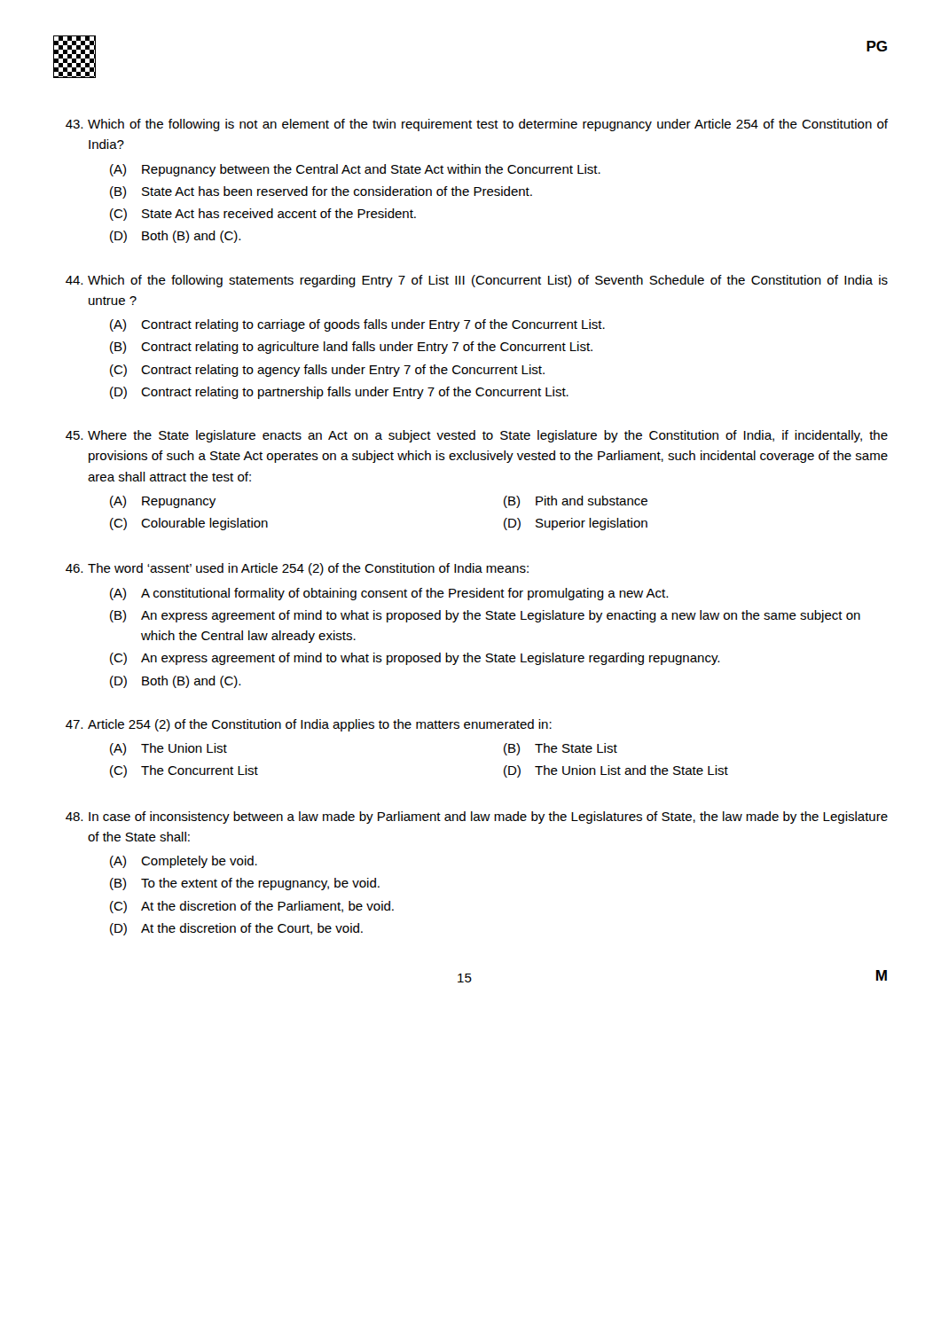PG
43. Which of the following is not an element of the twin requirement test to determine repugnancy under Article 254 of the Constitution of India?
(A) Repugnancy between the Central Act and State Act within the Concurrent List.
(B) State Act has been reserved for the consideration of the President.
(C) State Act has received accent of the President.
(D) Both (B) and (C).
44. Which of the following statements regarding Entry 7 of List III (Concurrent List) of Seventh Schedule of the Constitution of India is untrue ?
(A) Contract relating to carriage of goods falls under Entry 7 of the Concurrent List.
(B) Contract relating to agriculture land falls under Entry 7 of the Concurrent List.
(C) Contract relating to agency falls under Entry 7 of the Concurrent List.
(D) Contract relating to partnership falls under Entry 7 of the Concurrent List.
45. Where the State legislature enacts an Act on a subject vested to State legislature by the Constitution of India, if incidentally, the provisions of such a State Act operates on a subject which is exclusively vested to the Parliament, such incidental coverage of the same area shall attract the test of:
(A) Repugnancy
(B) Pith and substance
(C) Colourable legislation
(D) Superior legislation
46. The word ‘assent’ used in Article 254 (2) of the Constitution of India means:
(A) A constitutional formality of obtaining consent of the President for promulgating a new Act.
(B) An express agreement of mind to what is proposed by the State Legislature by enacting a new law on the same subject on which the Central law already exists.
(C) An express agreement of mind to what is proposed by the State Legislature regarding repugnancy.
(D) Both (B) and (C).
47. Article 254 (2) of the Constitution of India applies to the matters enumerated in:
(A) The Union List
(B) The State List
(C) The Concurrent List
(D) The Union List and the State List
48. In case of inconsistency between a law made by Parliament and law made by the Legislatures of State, the law made by the Legislature of the State shall:
(A) Completely be void.
(B) To the extent of the repugnancy, be void.
(C) At the discretion of the Parliament, be void.
(D) At the discretion of the Court, be void.
15
M